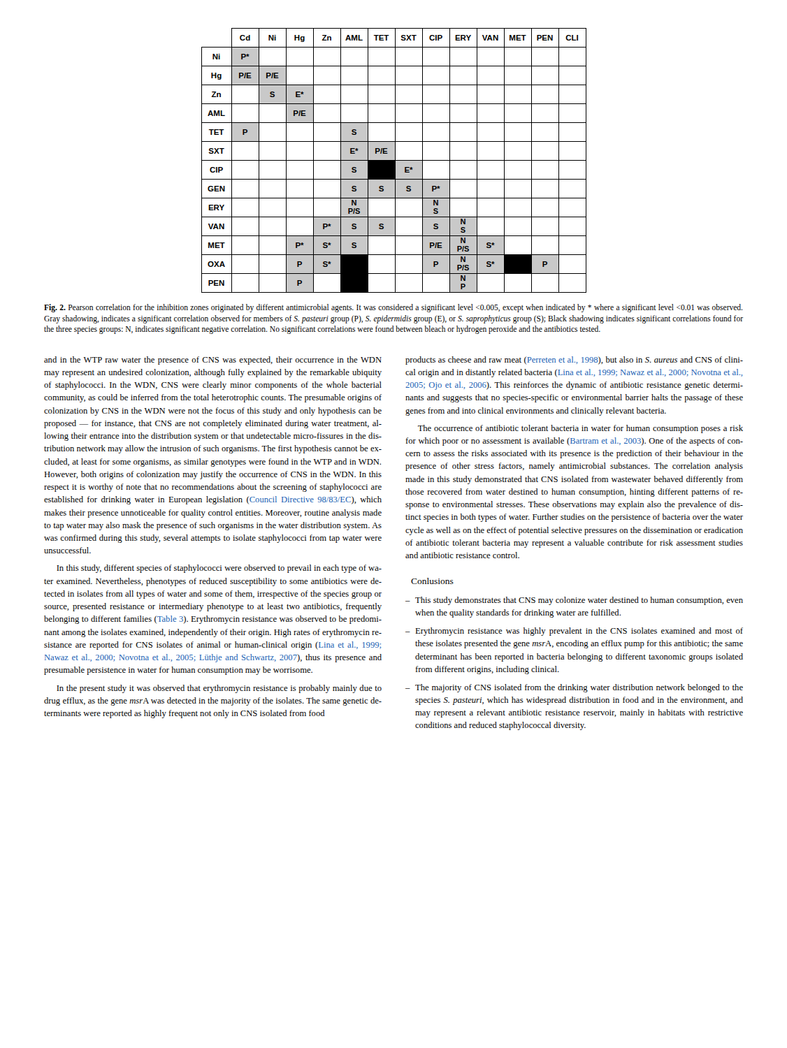| | Cd | Ni | Hg | Zn | AML | TET | SXT | CIP | ERY | VAN | MET | PEN | CLI |
| --- | --- | --- | --- | --- | --- | --- | --- | --- | --- | --- | --- | --- | --- |
| Ni | P* | | | | | | | | | | | | |
| Hg | P/E | P/E | | | | | | | | | | | |
| Zn | | S | E* | | | | | | | | | | |
| AML | | | P/E | | | | | | | | | | |
| TET | P | | | | S | | | | | | | | |
| SXT | | | | | E* | P/E | | | | | | | |
| CIP | | | | | S | | E* | | | | | | |
| GEN | | | | | S | S | S | P* | | | | | |
| ERY | | | | | N P/S | | | N S | | | | | |
| VAN | | | | P* | S | S | | S | N S | | | | |
| MET | | | P* | S* | S | | | P/E | N P/S | S* | | | |
| OXA | | | P | S* | | | | P | N P/S | S* | | P | |
| PEN | | | P | | | | | | N P | | | | |
Fig. 2. Pearson correlation for the inhibition zones originated by different antimicrobial agents. It was considered a significant level <0.005, except when indicated by * where a significant level <0.01 was observed. Gray shadowing, indicates a significant correlation observed for members of S. pasteuri group (P), S. epidermidis group (E), or S. saprophyticus group (S); Black shadowing indicates significant correlations found for the three species groups: N, indicates significant negative correlation. No significant correlations were found between bleach or hydrogen peroxide and the antibiotics tested.
and in the WTP raw water the presence of CNS was expected, their occurrence in the WDN may represent an undesired colonization, although fully explained by the remarkable ubiquity of staphylococci. In the WDN, CNS were clearly minor components of the whole bacterial community, as could be inferred from the total heterotrophic counts. The presumable origins of colonization by CNS in the WDN were not the focus of this study and only hypothesis can be proposed — for instance, that CNS are not completely eliminated during water treatment, allowing their entrance into the distribution system or that undetectable micro-fissures in the distribution network may allow the intrusion of such organisms. The first hypothesis cannot be excluded, at least for some organisms, as similar genotypes were found in the WTP and in WDN. However, both origins of colonization may justify the occurrence of CNS in the WDN. In this respect it is worthy of note that no recommendations about the screening of staphylococci are established for drinking water in European legislation (Council Directive 98/83/EC), which makes their presence unnoticeable for quality control entities. Moreover, routine analysis made to tap water may also mask the presence of such organisms in the water distribution system. As was confirmed during this study, several attempts to isolate staphylococci from tap water were unsuccessful.
In this study, different species of staphylococci were observed to prevail in each type of water examined. Nevertheless, phenotypes of reduced susceptibility to some antibiotics were detected in isolates from all types of water and some of them, irrespective of the species group or source, presented resistance or intermediary phenotype to at least two antibiotics, frequently belonging to different families (Table 3). Erythromycin resistance was observed to be predominant among the isolates examined, independently of their origin. High rates of erythromycin resistance are reported for CNS isolates of animal or human-clinical origin (Lina et al., 1999; Nawaz et al., 2000; Novotna et al., 2005; Lüthje and Schwartz, 2007), thus its presence and presumable persistence in water for human consumption may be worrisome.
In the present study it was observed that erythromycin resistance is probably mainly due to drug efflux, as the gene msr A was detected in the majority of the isolates. The same genetic determinants were reported as highly frequent not only in CNS isolated from food
products as cheese and raw meat (Perreten et al., 1998), but also in S. aureus and CNS of clinical origin and in distantly related bacteria (Lina et al., 1999; Nawaz et al., 2000; Novotna et al., 2005; Ojo et al., 2006). This reinforces the dynamic of antibiotic resistance genetic determinants and suggests that no species-specific or environmental barrier halts the passage of these genes from and into clinical environments and clinically relevant bacteria.
The occurrence of antibiotic tolerant bacteria in water for human consumption poses a risk for which poor or no assessment is available (Bartram et al., 2003). One of the aspects of concern to assess the risks associated with its presence is the prediction of their behaviour in the presence of other stress factors, namely antimicrobial substances. The correlation analysis made in this study demonstrated that CNS isolated from wastewater behaved differently from those recovered from water destined to human consumption, hinting different patterns of response to environmental stresses. These observations may explain also the prevalence of distinct species in both types of water. Further studies on the persistence of bacteria over the water cycle as well as on the effect of potential selective pressures on the dissemination or eradication of antibiotic tolerant bacteria may represent a valuable contribute for risk assessment studies and antibiotic resistance control.
Conlusions
This study demonstrates that CNS may colonize water destined to human consumption, even when the quality standards for drinking water are fulfilled.
Erythromycin resistance was highly prevalent in the CNS isolates examined and most of these isolates presented the gene msr A, encoding an efflux pump for this antibiotic; the same determinant has been reported in bacteria belonging to different taxonomic groups isolated from different origins, including clinical.
The majority of CNS isolated from the drinking water distribution network belonged to the species S. pasteuri, which has widespread distribution in food and in the environment, and may represent a relevant antibiotic resistance reservoir, mainly in habitats with restrictive conditions and reduced staphylococcal diversity.